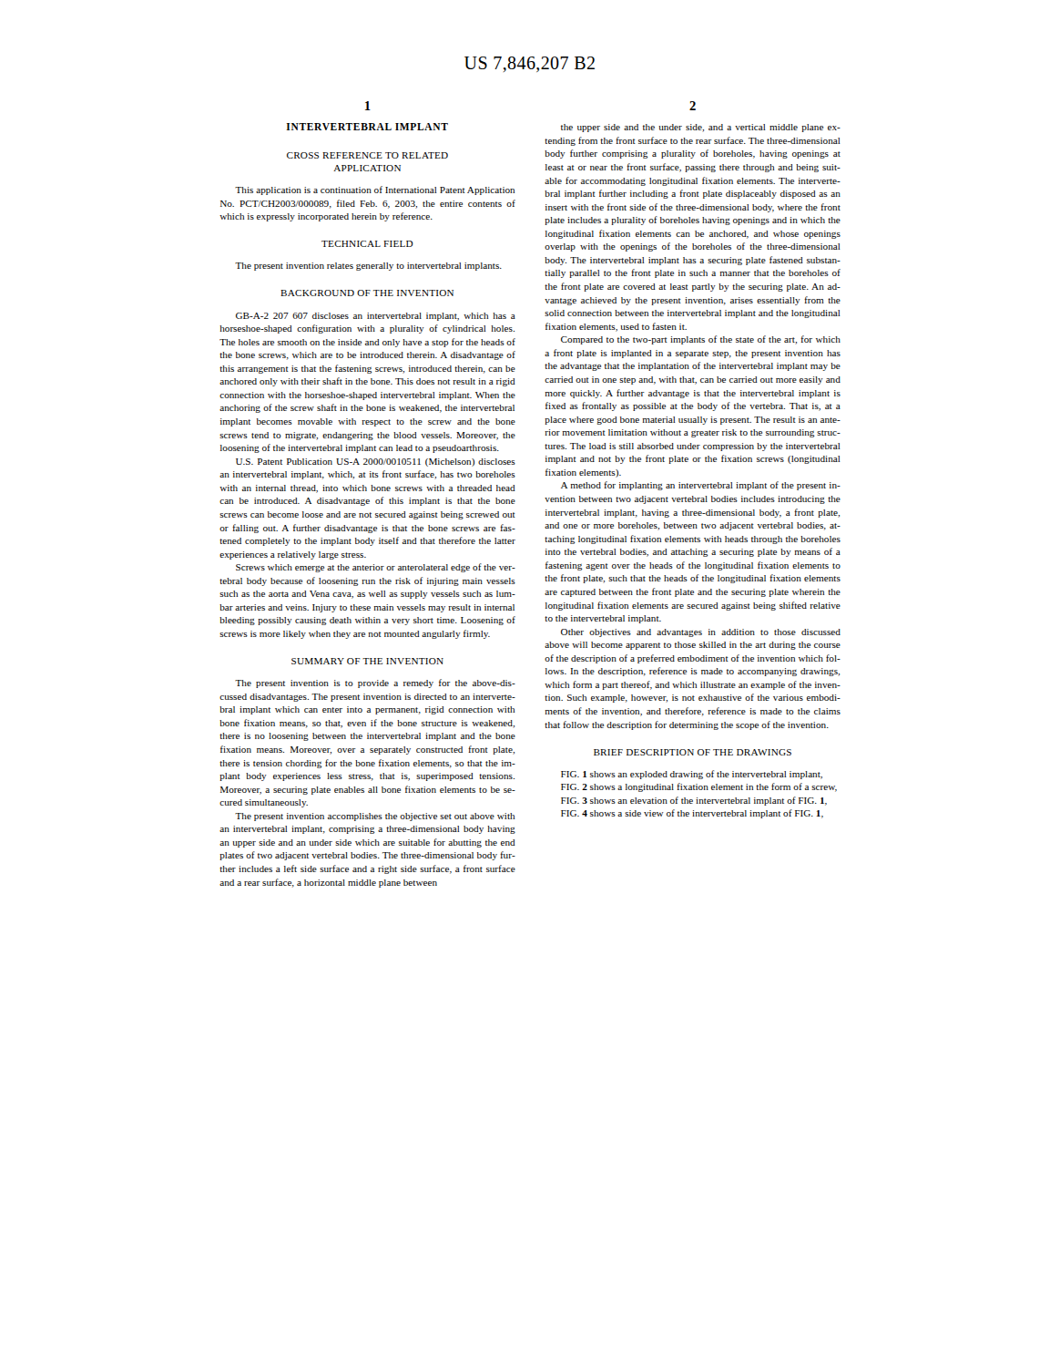US 7,846,207 B2
1
INTERVERTEBRAL IMPLANT
CROSS REFERENCE TO RELATED
APPLICATION
This application is a continuation of International Patent Application No. PCT/CH2003/000089, filed Feb. 6, 2003, the entire contents of which is expressly incorporated herein by reference.
TECHNICAL FIELD
The present invention relates generally to intervertebral implants.
BACKGROUND OF THE INVENTION
GB-A-2 207 607 discloses an intervertebral implant, which has a horseshoe-shaped configuration with a plurality of cylindrical holes. The holes are smooth on the inside and only have a stop for the heads of the bone screws, which are to be introduced therein. A disadvantage of this arrangement is that the fastening screws, introduced therein, can be anchored only with their shaft in the bone. This does not result in a rigid connection with the horseshoe-shaped intervertebral implant. When the anchoring of the screw shaft in the bone is weakened, the intervertebral implant becomes movable with respect to the screw and the bone screws tend to migrate, endangering the blood vessels. Moreover, the loosening of the intervertebral implant can lead to a pseudoarthrosis.
U.S. Patent Publication US-A 2000/0010511 (Michelson) discloses an intervertebral implant, which, at its front surface, has two boreholes with an internal thread, into which bone screws with a threaded head can be introduced. A disadvantage of this implant is that the bone screws can become loose and are not secured against being screwed out or falling out. A further disadvantage is that the bone screws are fastened completely to the implant body itself and that therefore the latter experiences a relatively large stress.
Screws which emerge at the anterior or anterolateral edge of the vertebral body because of loosening run the risk of injuring main vessels such as the aorta and Vena cava, as well as supply vessels such as lumbar arteries and veins. Injury to these main vessels may result in internal bleeding possibly causing death within a very short time. Loosening of screws is more likely when they are not mounted angularly firmly.
SUMMARY OF THE INVENTION
The present invention is to provide a remedy for the above-discussed disadvantages. The present invention is directed to an intervertebral implant which can enter into a permanent, rigid connection with bone fixation means, so that, even if the bone structure is weakened, there is no loosening between the intervertebral implant and the bone fixation means. Moreover, over a separately constructed front plate, there is tension chording for the bone fixation elements, so that the implant body experiences less stress, that is, superimposed tensions. Moreover, a securing plate enables all bone fixation elements to be secured simultaneously.
The present invention accomplishes the objective set out above with an intervertebral implant, comprising a three-dimensional body having an upper side and an under side which are suitable for abutting the end plates of two adjacent vertebral bodies. The three-dimensional body further includes a left side surface and a right side surface, a front surface and a rear surface, a horizontal middle plane between
2
the upper side and the under side, and a vertical middle plane extending from the front surface to the rear surface. The three-dimensional body further comprising a plurality of boreholes, having openings at least at or near the front surface, passing there through and being suitable for accommodating longitudinal fixation elements. The intervertebral implant further including a front plate displaceably disposed as an insert with the front side of the three-dimensional body, where the front plate includes a plurality of boreholes having openings and in which the longitudinal fixation elements can be anchored, and whose openings overlap with the openings of the boreholes of the three-dimensional body. The intervertebral implant has a securing plate fastened substantially parallel to the front plate in such a manner that the boreholes of the front plate are covered at least partly by the securing plate. An advantage achieved by the present invention, arises essentially from the solid connection between the intervertebral implant and the longitudinal fixation elements, used to fasten it.
Compared to the two-part implants of the state of the art, for which a front plate is implanted in a separate step, the present invention has the advantage that the implantation of the intervertebral implant may be carried out in one step and, with that, can be carried out more easily and more quickly. A further advantage is that the intervertebral implant is fixed as frontally as possible at the body of the vertebra. That is, at a place where good bone material usually is present. The result is an anterior movement limitation without a greater risk to the surrounding structures. The load is still absorbed under compression by the intervertebral implant and not by the front plate or the fixation screws (longitudinal fixation elements).
A method for implanting an intervertebral implant of the present invention between two adjacent vertebral bodies includes introducing the intervertebral implant, having a three-dimensional body, a front plate, and one or more boreholes, between two adjacent vertebral bodies, attaching longitudinal fixation elements with heads through the boreholes into the vertebral bodies, and attaching a securing plate by means of a fastening agent over the heads of the longitudinal fixation elements to the front plate, such that the heads of the longitudinal fixation elements are captured between the front plate and the securing plate wherein the longitudinal fixation elements are secured against being shifted relative to the intervertebral implant.
Other objectives and advantages in addition to those discussed above will become apparent to those skilled in the art during the course of the description of a preferred embodiment of the invention which follows. In the description, reference is made to accompanying drawings, which form a part thereof, and which illustrate an example of the invention. Such example, however, is not exhaustive of the various embodiments of the invention, and therefore, reference is made to the claims that follow the description for determining the scope of the invention.
BRIEF DESCRIPTION OF THE DRAWINGS
FIG. 1 shows an exploded drawing of the intervertebral implant,
FIG. 2 shows a longitudinal fixation element in the form of a screw,
FIG. 3 shows an elevation of the intervertebral implant of FIG. 1,
FIG. 4 shows a side view of the intervertebral implant of FIG. 1,